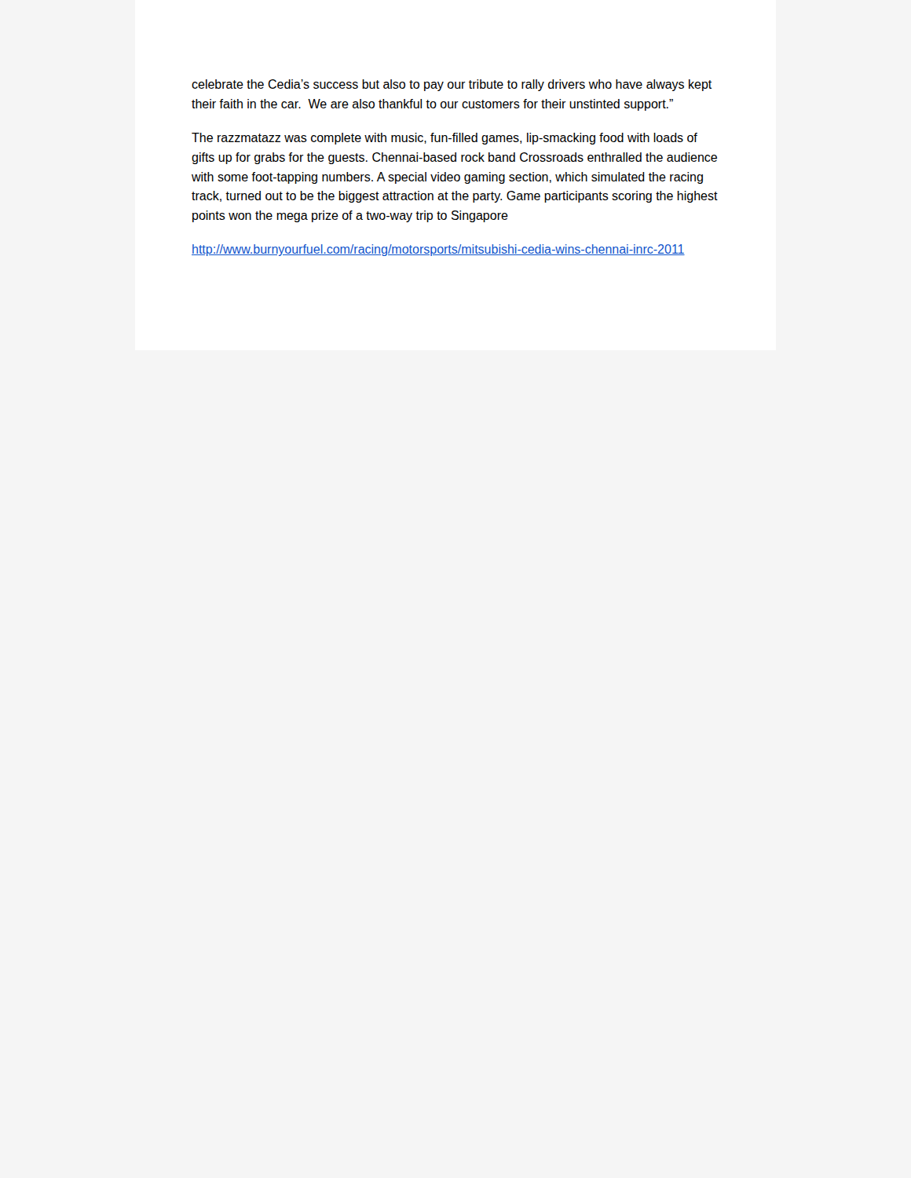celebrate the Cedia’s success but also to pay our tribute to rally drivers who have always kept their faith in the car. We are also thankful to our customers for their unstinted support.”
The razzmatazz was complete with music, fun-filled games, lip-smacking food with loads of gifts up for grabs for the guests. Chennai-based rock band Crossroads enthralled the audience with some foot-tapping numbers. A special video gaming section, which simulated the racing track, turned out to be the biggest attraction at the party. Game participants scoring the highest points won the mega prize of a two-way trip to Singapore
http://www.burnyourfuel.com/racing/motorsports/mitsubishi-cedia-wins-chennai-inrc-2011